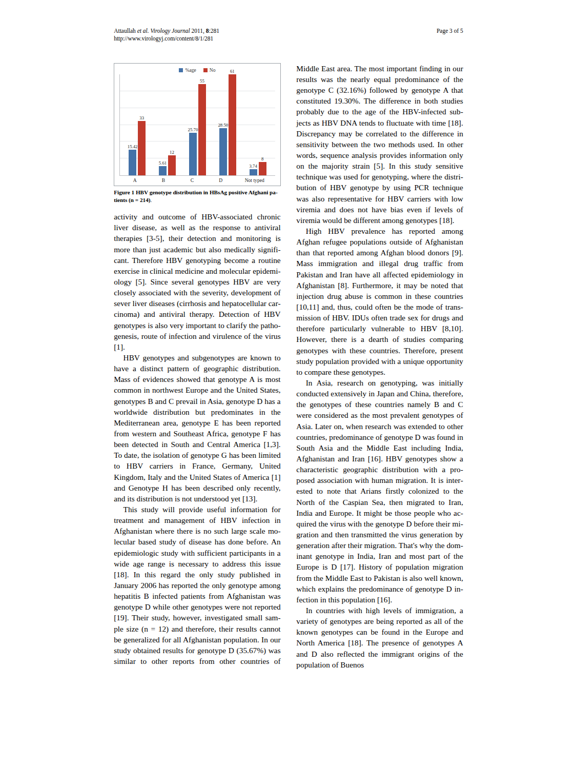Attaullah et al. Virology Journal 2011, 8:281
http://www.virologyj.com/content/8/1/281
Page 3 of 5
%age No
15.42
33
5.61
12
25.70
55
28.50
61
3.74
8
A B C D Not typed
Figure 1 HBV genotype distribution in HBsAg positive Afghani patients (n = 214).
activity and outcome of HBV-associated chronic liver disease, as well as the response to antiviral therapies [3-5], their detection and monitoring is more than just academic but also medically significant. Therefore HBV genotyping become a routine exercise in clinical medicine and molecular epidemiology [5]. Since several genotypes HBV are very closely associated with the severity, development of sever liver diseases (cirrhosis and hepatocellular carcinoma) and antiviral therapy. Detection of HBV genotypes is also very important to clarify the pathogenesis, route of infection and virulence of the virus [1].
HBV genotypes and subgenotypes are known to have a distinct pattern of geographic distribution. Mass of evidences showed that genotype A is most common in northwest Europe and the United States, genotypes B and C prevail in Asia, genotype D has a worldwide distribution but predominates in the Mediterranean area, genotype E has been reported from western and Southeast Africa, genotype F has been detected in South and Central America [1,3]. To date, the isolation of genotype G has been limited to HBV carriers in France, Germany, United Kingdom, Italy and the United States of America [1] and Genotype H has been described only recently, and its distribution is not understood yet [13].
This study will provide useful information for treatment and management of HBV infection in Afghanistan where there is no such large scale molecular based study of disease has done before. An epidemiologic study with sufficient participants in a wide age range is necessary to address this issue [18]. In this regard the only study published in January 2006 has reported the only genotype among hepatitis B infected patients from Afghanistan was genotype D while other genotypes were not reported [19]. Their study, however, investigated small sample size (n = 12) and therefore, their results cannot be generalized for all Afghanistan population. In our study obtained results for genotype D (35.67%) was similar to other reports from other countries of Middle East area. The most important finding in our results was the nearly equal predominance of the genotype C (32.16%) followed by genotype A that constituted 19.30%. The difference in both studies probably due to the age of the HBV-infected subjects as HBV DNA tends to fluctuate with time [18]. Discrepancy may be correlated to the difference in sensitivity between the two methods used. In other words, sequence analysis provides information only on the majority strain [5]. In this study sensitive technique was used for genotyping, where the distribution of HBV genotype by using PCR technique was also representative for HBV carriers with low viremia and does not have bias even if levels of viremia would be different among genotypes [18].
High HBV prevalence has reported among Afghan refugee populations outside of Afghanistan than that reported among Afghan blood donors [9]. Mass immigration and illegal drug traffic from Pakistan and Iran have all affected epidemiology in Afghanistan [8]. Furthermore, it may be noted that injection drug abuse is common in these countries [10,11] and, thus, could often be the mode of transmission of HBV. IDUs often trade sex for drugs and therefore particularly vulnerable to HBV [8,10]. However, there is a dearth of studies comparing genotypes with these countries. Therefore, present study population provided with a unique opportunity to compare these genotypes.
In Asia, research on genotyping, was initially conducted extensively in Japan and China, therefore, the genotypes of these countries namely B and C were considered as the most prevalent genotypes of Asia. Later on, when research was extended to other countries, predominance of genotype D was found in South Asia and the Middle East including India, Afghanistan and Iran [16]. HBV genotypes show a characteristic geographic distribution with a proposed association with human migration. It is interested to note that Arians firstly colonized to the North of the Caspian Sea, then migrated to Iran, India and Europe. It might be those people who acquired the virus with the genotype D before their migration and then transmitted the virus generation by generation after their migration. That's why the dominant genotype in India, Iran and most part of the Europe is D [17]. History of population migration from the Middle East to Pakistan is also well known, which explains the predominance of genotype D infection in this population [16].
In countries with high levels of immigration, a variety of genotypes are being reported as all of the known genotypes can be found in the Europe and North America [18]. The presence of genotypes A and D also reflected the immigrant origins of the population of Buenos